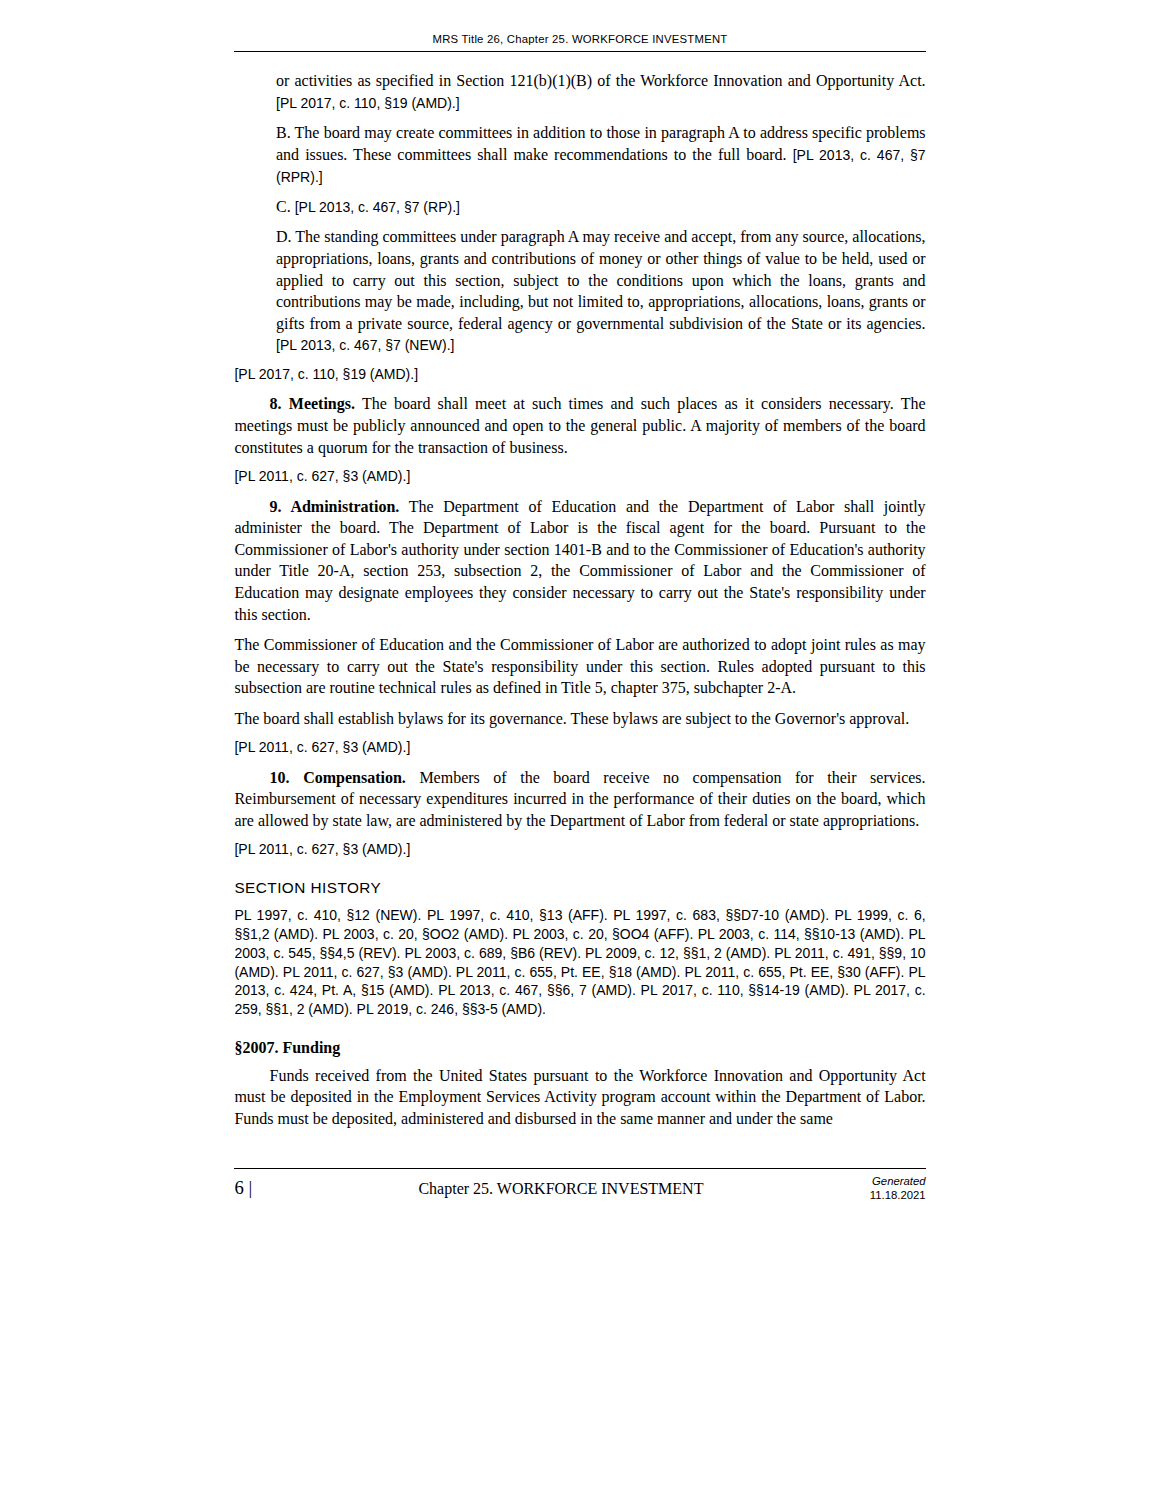MRS Title 26, Chapter 25. WORKFORCE INVESTMENT
or activities as specified in Section 121(b)(1)(B) of the Workforce Innovation and Opportunity Act. [PL 2017, c. 110, §19 (AMD).]
B. The board may create committees in addition to those in paragraph A to address specific problems and issues. These committees shall make recommendations to the full board. [PL 2013, c. 467, §7 (RPR).]
C. [PL 2013, c. 467, §7 (RP).]
D. The standing committees under paragraph A may receive and accept, from any source, allocations, appropriations, loans, grants and contributions of money or other things of value to be held, used or applied to carry out this section, subject to the conditions upon which the loans, grants and contributions may be made, including, but not limited to, appropriations, allocations, loans, grants or gifts from a private source, federal agency or governmental subdivision of the State or its agencies. [PL 2013, c. 467, §7 (NEW).]
[PL 2017, c. 110, §19 (AMD).]
8. Meetings. The board shall meet at such times and such places as it considers necessary. The meetings must be publicly announced and open to the general public. A majority of members of the board constitutes a quorum for the transaction of business.
[PL 2011, c. 627, §3 (AMD).]
9. Administration. The Department of Education and the Department of Labor shall jointly administer the board. The Department of Labor is the fiscal agent for the board. Pursuant to the Commissioner of Labor's authority under section 1401‑B and to the Commissioner of Education's authority under Title 20‑A, section 253, subsection 2, the Commissioner of Labor and the Commissioner of Education may designate employees they consider necessary to carry out the State's responsibility under this section.
The Commissioner of Education and the Commissioner of Labor are authorized to adopt joint rules as may be necessary to carry out the State's responsibility under this section. Rules adopted pursuant to this subsection are routine technical rules as defined in Title 5, chapter 375, subchapter 2‑A.
The board shall establish bylaws for its governance. These bylaws are subject to the Governor's approval.
[PL 2011, c. 627, §3 (AMD).]
10. Compensation. Members of the board receive no compensation for their services. Reimbursement of necessary expenditures incurred in the performance of their duties on the board, which are allowed by state law, are administered by the Department of Labor from federal or state appropriations.
[PL 2011, c. 627, §3 (AMD).]
SECTION HISTORY
PL 1997, c. 410, §12 (NEW). PL 1997, c. 410, §13 (AFF). PL 1997, c. 683, §§D7-10 (AMD). PL 1999, c. 6, §§1,2 (AMD). PL 2003, c. 20, §OO2 (AMD). PL 2003, c. 20, §OO4 (AFF). PL 2003, c. 114, §§10-13 (AMD). PL 2003, c. 545, §§4,5 (REV). PL 2003, c. 689, §B6 (REV). PL 2009, c. 12, §§1, 2 (AMD). PL 2011, c. 491, §§9, 10 (AMD). PL 2011, c. 627, §3 (AMD). PL 2011, c. 655, Pt. EE, §18 (AMD). PL 2011, c. 655, Pt. EE, §30 (AFF). PL 2013, c. 424, Pt. A, §15 (AMD). PL 2013, c. 467, §§6, 7 (AMD). PL 2017, c. 110, §§14-19 (AMD). PL 2017, c. 259, §§1, 2 (AMD). PL 2019, c. 246, §§3-5 (AMD).
§2007. Funding
Funds received from the United States pursuant to the Workforce Innovation and Opportunity Act must be deposited in the Employment Services Activity program account within the Department of Labor. Funds must be deposited, administered and disbursed in the same manner and under the same
6 |
Chapter 25. WORKFORCE INVESTMENT
Generated
11.18.2021